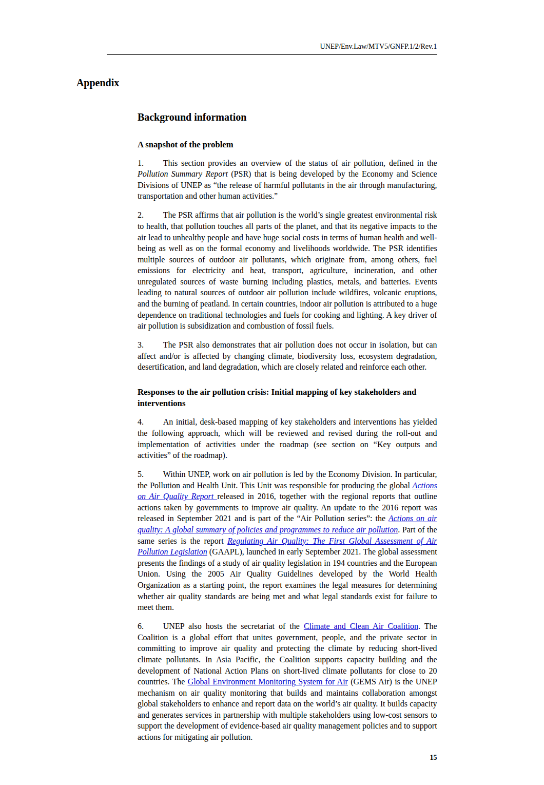UNEP/Env.Law/MTV5/GNFP.1/2/Rev.1
Appendix
Background information
A snapshot of the problem
1. This section provides an overview of the status of air pollution, defined in the Pollution Summary Report (PSR) that is being developed by the Economy and Science Divisions of UNEP as “the release of harmful pollutants in the air through manufacturing, transportation and other human activities.”
2. The PSR affirms that air pollution is the world’s single greatest environmental risk to health, that pollution touches all parts of the planet, and that its negative impacts to the air lead to unhealthy people and have huge social costs in terms of human health and well-being as well as on the formal economy and livelihoods worldwide. The PSR identifies multiple sources of outdoor air pollutants, which originate from, among others, fuel emissions for electricity and heat, transport, agriculture, incineration, and other unregulated sources of waste burning including plastics, metals, and batteries. Events leading to natural sources of outdoor air pollution include wildfires, volcanic eruptions, and the burning of peatland. In certain countries, indoor air pollution is attributed to a huge dependence on traditional technologies and fuels for cooking and lighting. A key driver of air pollution is subsidization and combustion of fossil fuels.
3. The PSR also demonstrates that air pollution does not occur in isolation, but can affect and/or is affected by changing climate, biodiversity loss, ecosystem degradation, desertification, and land degradation, which are closely related and reinforce each other.
Responses to the air pollution crisis: Initial mapping of key stakeholders and interventions
4. An initial, desk-based mapping of key stakeholders and interventions has yielded the following approach, which will be reviewed and revised during the roll-out and implementation of activities under the roadmap (see section on “Key outputs and activities” of the roadmap).
5. Within UNEP, work on air pollution is led by the Economy Division. In particular, the Pollution and Health Unit. This Unit was responsible for producing the global Actions on Air Quality Report released in 2016, together with the regional reports that outline actions taken by governments to improve air quality. An update to the 2016 report was released in September 2021 and is part of the “Air Pollution series”: the Actions on air quality: A global summary of policies and programmes to reduce air pollution. Part of the same series is the report Regulating Air Quality: The First Global Assessment of Air Pollution Legislation (GAAPL), launched in early September 2021. The global assessment presents the findings of a study of air quality legislation in 194 countries and the European Union. Using the 2005 Air Quality Guidelines developed by the World Health Organization as a starting point, the report examines the legal measures for determining whether air quality standards are being met and what legal standards exist for failure to meet them.
6. UNEP also hosts the secretariat of the Climate and Clean Air Coalition. The Coalition is a global effort that unites government, people, and the private sector in committing to improve air quality and protecting the climate by reducing short-lived climate pollutants. In Asia Pacific, the Coalition supports capacity building and the development of National Action Plans on short-lived climate pollutants for close to 20 countries. The Global Environment Monitoring System for Air (GEMS Air) is the UNEP mechanism on air quality monitoring that builds and maintains collaboration amongst global stakeholders to enhance and report data on the world’s air quality. It builds capacity and generates services in partnership with multiple stakeholders using low-cost sensors to support the development of evidence-based air quality management policies and to support actions for mitigating air pollution.
15